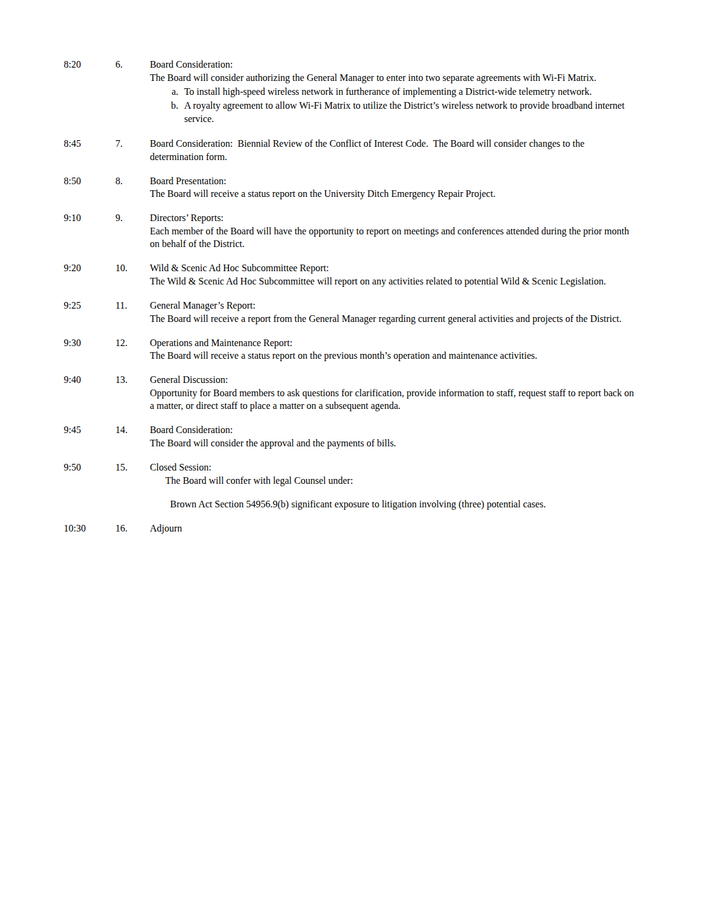| 8:20 | 6. | Board Consideration: The Board will consider authorizing the General Manager to enter into two separate agreements with Wi-Fi Matrix. To install high-speed wireless network in furtherance of implementing a District-wide telemetry network. A royalty agreement to allow Wi-Fi Matrix to utilize the District’s wireless network to provide broadband internet service. |
| 8:45 | 7. | Board Consideration: Biennial Review of the Conflict of Interest Code. The Board will consider changes to the determination form. |
| 8:50 | 8. | Board Presentation: The Board will receive a status report on the University Ditch Emergency Repair Project. |
| 9:10 | 9. | Directors’ Reports: Each member of the Board will have the opportunity to report on meetings and conferences attended during the prior month on behalf of the District. |
| 9:20 | 10. | Wild & Scenic Ad Hoc Subcommittee Report: The Wild & Scenic Ad Hoc Subcommittee will report on any activities related to potential Wild & Scenic Legislation. |
| 9:25 | 11. | General Manager’s Report: The Board will receive a report from the General Manager regarding current general activities and projects of the District. |
| 9:30 | 12. | Operations and Maintenance Report: The Board will receive a status report on the previous month’s operation and maintenance activities. |
| 9:40 | 13. | General Discussion: Opportunity for Board members to ask questions for clarification, provide information to staff, request staff to report back on a matter, or direct staff to place a matter on a subsequent agenda. |
| 9:45 | 14. | Board Consideration: The Board will consider the approval and the payments of bills. |
| 9:50 | 15. | Closed Session: The Board will confer with legal Counsel under: Brown Act Section 54956.9(b) significant exposure to litigation involving (three) potential cases. |
| 10:30 | 16. | Adjourn |